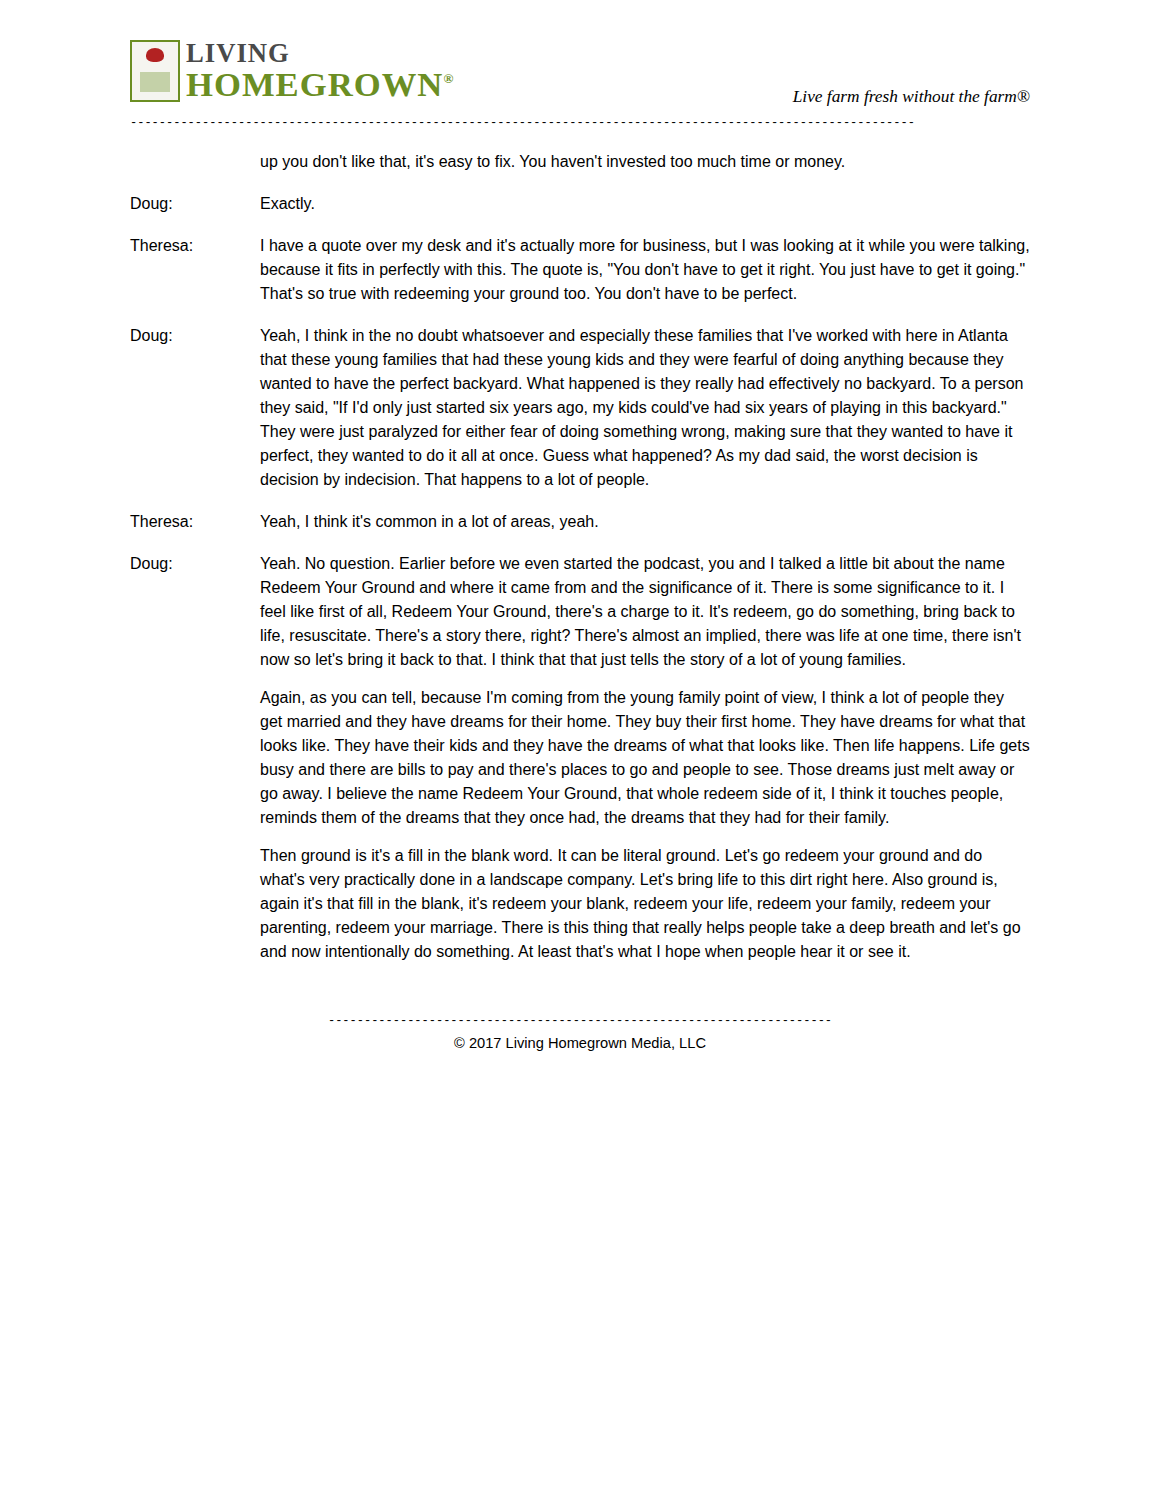LIVING HOMEGROWN®
Live farm fresh without the farm®
-------------------------------------------------------------------------------------------------------------
| | up you don't like that, it's easy to fix. You haven't invested too much time or money. |
| Doug: | Exactly. |
| Theresa: | I have a quote over my desk and it's actually more for business, but I was looking at it while you were talking, because it fits in perfectly with this. The quote is, "You don't have to get it right. You just have to get it going." That's so true with redeeming your ground too. You don't have to be perfect. |
| Doug: | Yeah, I think in the no doubt whatsoever and especially these families that I've worked with here in Atlanta that these young families that had these young kids and they were fearful of doing anything because they wanted to have the perfect backyard. What happened is they really had effectively no backyard. To a person they said, "If I'd only just started six years ago, my kids could've had six years of playing in this backyard." They were just paralyzed for either fear of doing something wrong, making sure that they wanted to have it perfect, they wanted to do it all at once. Guess what happened? As my dad said, the worst decision is decision by indecision. That happens to a lot of people. |
| Theresa: | Yeah, I think it's common in a lot of areas, yeah. |
| Doug: | Yeah. No question. Earlier before we even started the podcast, you and I talked a little bit about the name Redeem Your Ground and where it came from and the significance of it. There is some significance to it. I feel like first of all, Redeem Your Ground, there's a charge to it. It's redeem, go do something, bring back to life, resuscitate. There's a story there, right? There's almost an implied, there was life at one time, there isn't now so let's bring it back to that. I think that that just tells the story of a lot of young families. Again, as you can tell, because I'm coming from the young family point of view, I think a lot of people they get married and they have dreams for their home. They buy their first home. They have dreams for what that looks like. They have their kids and they have the dreams of what that looks like. Then life happens. Life gets busy and there are bills to pay and there's places to go and people to see. Those dreams just melt away or go away. I believe the name Redeem Your Ground, that whole redeem side of it, I think it touches people, reminds them of the dreams that they once had, the dreams that they had for their family. Then ground is it's a fill in the blank word. It can be literal ground. Let's go redeem your ground and do what's very practically done in a landscape company. Let's bring life to this dirt right here. Also ground is, again it's that fill in the blank, it's redeem your blank, redeem your life, redeem your family, redeem your parenting, redeem your marriage. There is this thing that really helps people take a deep breath and let's go and now intentionally do something. At least that's what I hope when people hear it or see it. |
----------------------------------------------------------------------
© 2017 Living Homegrown Media, LLC